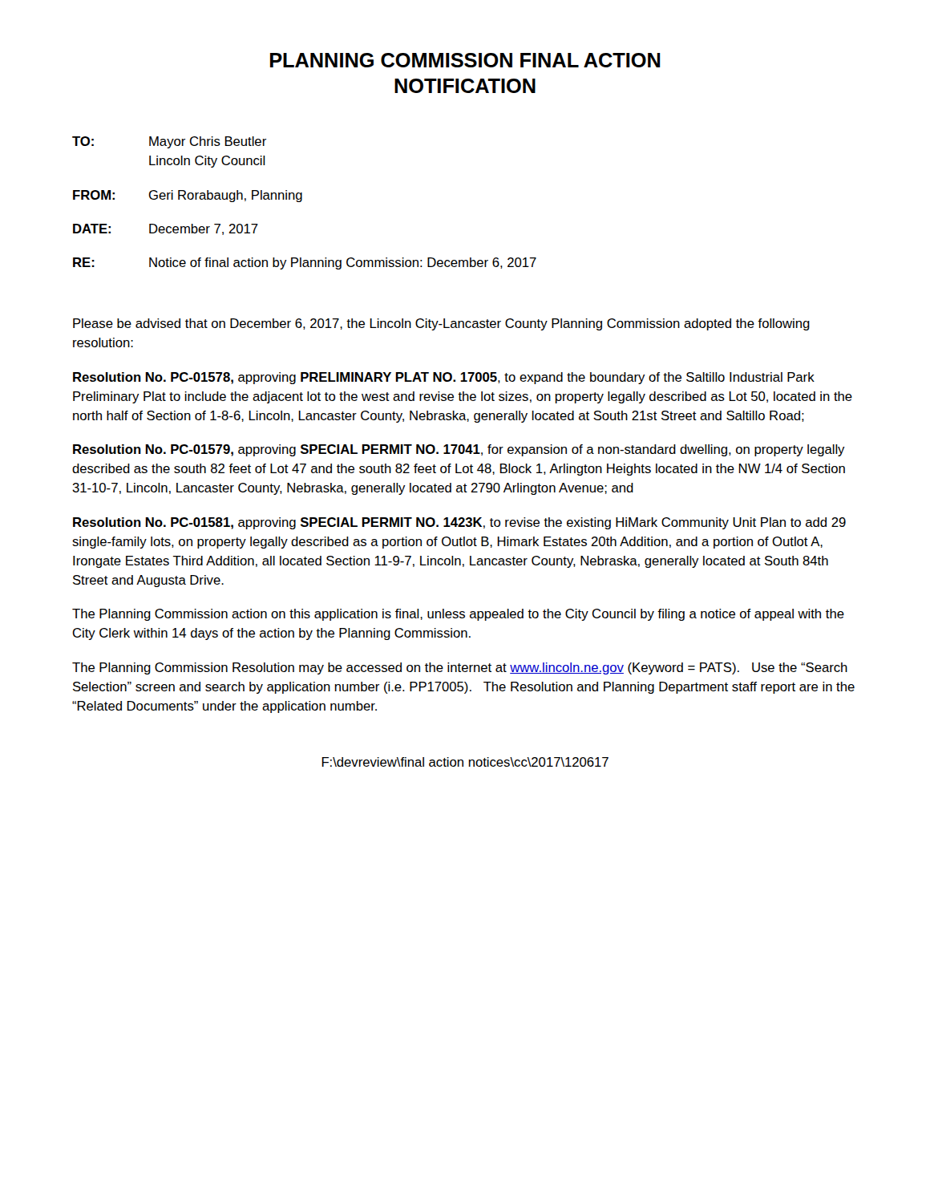PLANNING COMMISSION FINAL ACTION
NOTIFICATION
| TO: | Mayor Chris Beutler Lincoln City Council |
| FROM: | Geri Rorabaugh, Planning |
| DATE: | December 7, 2017 |
| RE: | Notice of final action by Planning Commission: December 6, 2017 |
Please be advised that on December 6, 2017, the Lincoln City-Lancaster County Planning Commission adopted the following resolution:
Resolution No. PC-01578, approving PRELIMINARY PLAT NO. 17005, to expand the boundary of the Saltillo Industrial Park Preliminary Plat to include the adjacent lot to the west and revise the lot sizes, on property legally described as Lot 50, located in the north half of Section of 1-8-6, Lincoln, Lancaster County, Nebraska, generally located at South 21st Street and Saltillo Road;
Resolution No. PC-01579, approving SPECIAL PERMIT NO. 17041, for expansion of a non-standard dwelling, on property legally described as the south 82 feet of Lot 47 and the south 82 feet of Lot 48, Block 1, Arlington Heights located in the NW 1/4 of Section 31-10-7, Lincoln, Lancaster County, Nebraska, generally located at 2790 Arlington Avenue; and
Resolution No. PC-01581, approving SPECIAL PERMIT NO. 1423K, to revise the existing HiMark Community Unit Plan to add 29 single-family lots, on property legally described as a portion of Outlot B, Himark Estates 20th Addition, and a portion of Outlot A, Irongate Estates Third Addition, all located Section 11-9-7, Lincoln, Lancaster County, Nebraska, generally located at South 84th Street and Augusta Drive.
The Planning Commission action on this application is final, unless appealed to the City Council by filing a notice of appeal with the City Clerk within 14 days of the action by the Planning Commission.
The Planning Commission Resolution may be accessed on the internet at www.lincoln.ne.gov (Keyword = PATS). Use the “Search Selection” screen and search by application number (i.e. PP17005). The Resolution and Planning Department staff report are in the “Related Documents” under the application number.
F:\devreview\final action notices\cc\2017\120617